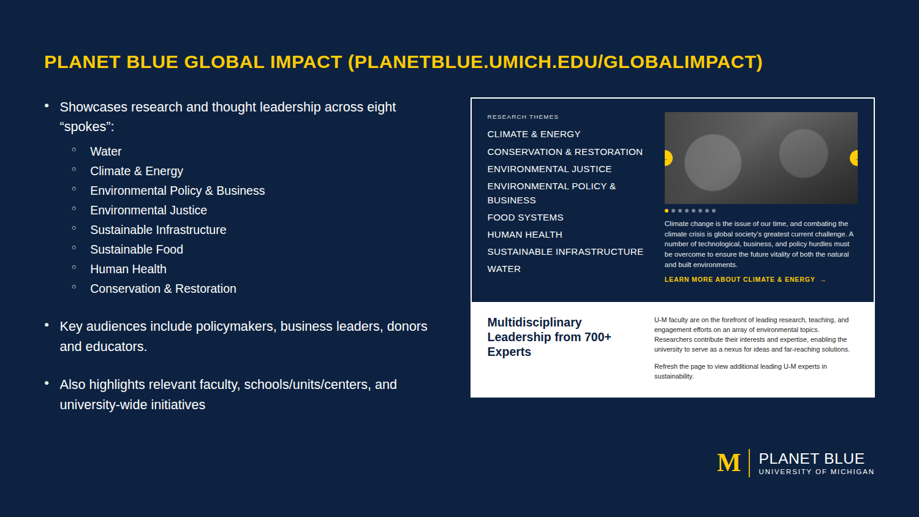Planet Blue Global Impact (planetblue.umich.edu/globalimpact)
Showcases research and thought leadership across eight “spokes”:
Water
Climate & Energy
Environmental Policy & Business
Environmental Justice
Sustainable Infrastructure
Sustainable Food
Human Health
Conservation & Restoration
Key audiences include policymakers, business leaders, donors and educators.
Also highlights relevant faculty, schools/units/centers, and university-wide initiatives
RESEARCH THEMES
Climate & Energy
Conservation & Restoration
Environmental Justice
Environmental Policy & Business
Food Systems
Human Health
Sustainable Infrastructure
Water
← →
Climate change is the issue of our time, and combating the climate crisis is global society’s greatest current challenge. A number of technological, business, and policy hurdles must be overcome to ensure the future vitality of both the natural and built environments.
LEARN MORE ABOUT CLIMATE & ENERGY →
Multidisciplinary Leadership from 700+ Experts
U-M faculty are on the forefront of leading research, teaching, and engagement efforts on an array of environmental topics. Researchers contribute their interests and expertise, enabling the university to serve as a nexus for ideas and far-reaching solutions.
Refresh the page to view additional leading U-M experts in sustainability.
M Planet Blue University of Michigan